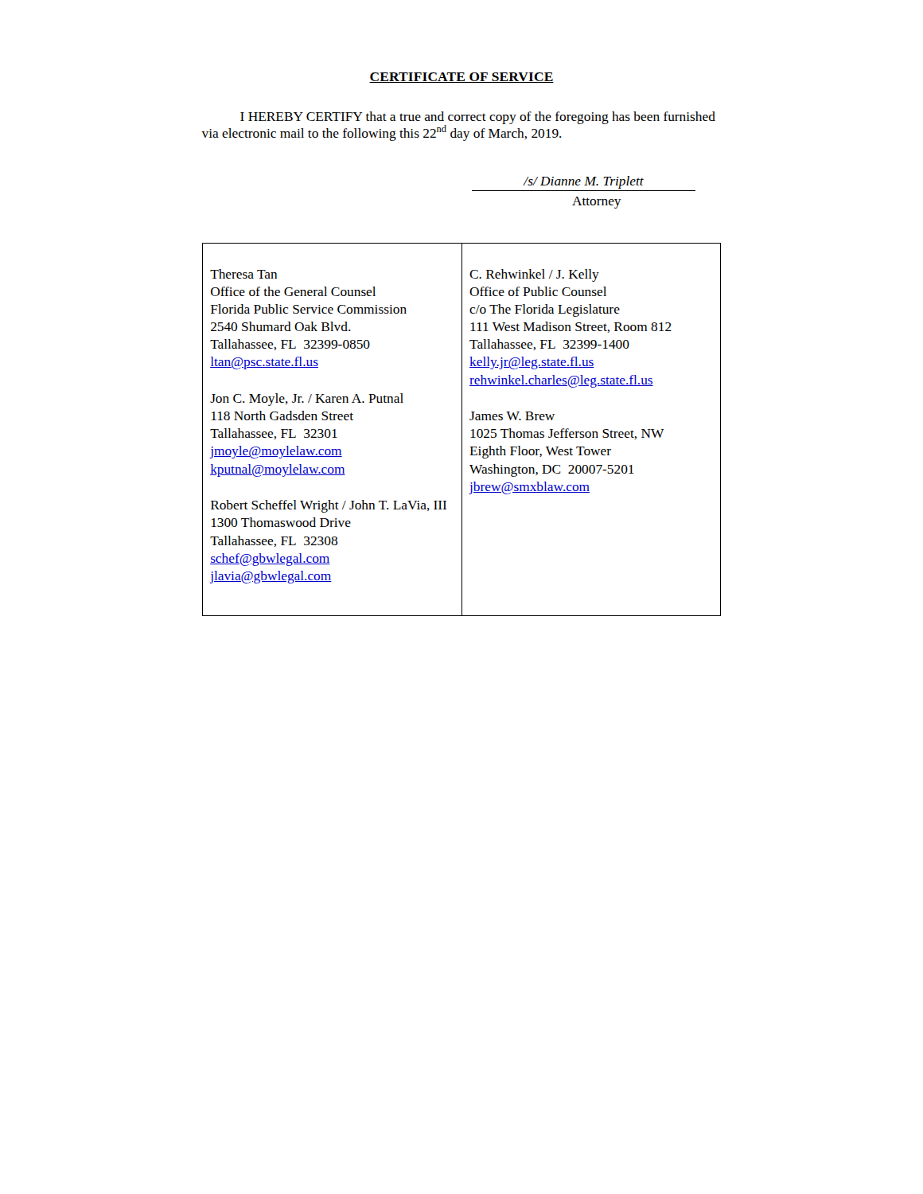CERTIFICATE OF SERVICE
I HEREBY CERTIFY that a true and correct copy of the foregoing has been furnished via electronic mail to the following this 22nd day of March, 2019.
/s/ Dianne M. Triplett Attorney
| Theresa Tan Office of the General Counsel Florida Public Service Commission 2540 Shumard Oak Blvd. Tallahassee, FL 32399-0850 ltan@psc.state.fl.us Jon C. Moyle, Jr. / Karen A. Putnal 118 North Gadsden Street Tallahassee, FL 32301 jmoyle@moylelaw.com kputnal@moylelaw.com Robert Scheffel Wright / John T. LaVia, III 1300 Thomaswood Drive Tallahassee, FL 32308 schef@gbwlegal.com jlavia@gbwlegal.com | C. Rehwinkel / J. Kelly Office of Public Counsel c/o The Florida Legislature 111 West Madison Street, Room 812 Tallahassee, FL 32399-1400 kelly.jr@leg.state.fl.us rehwinkel.charles@leg.state.fl.us James W. Brew 1025 Thomas Jefferson Street, NW Eighth Floor, West Tower Washington, DC 20007-5201 jbrew@smxblaw.com |